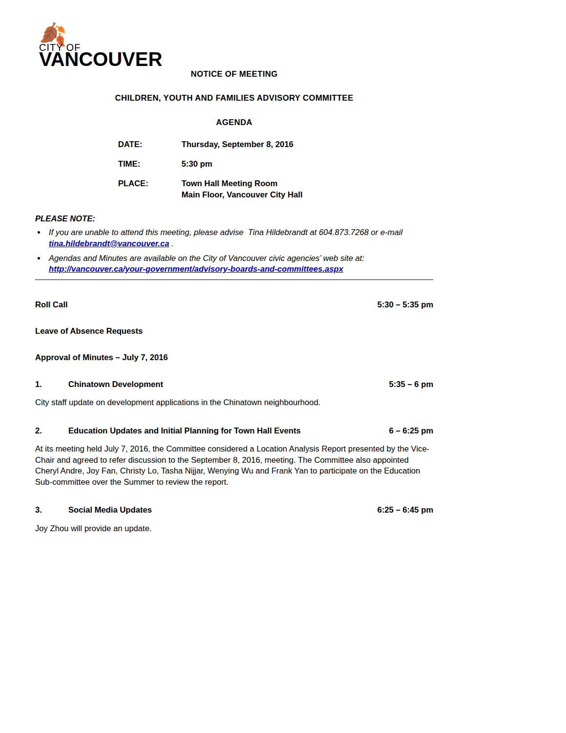🍂 CITY OF VANCOUVER
NOTICE OF MEETING
CHILDREN, YOUTH AND FAMILIES ADVISORY COMMITTEE
AGENDA
| DATE: | Thursday, September 8, 2016 |
| TIME: | 5:30 pm |
| PLACE: | Town Hall Meeting Room Main Floor, Vancouver City Hall |
PLEASE NOTE:
If you are unable to attend this meeting, please advise Tina Hildebrandt at 604.873.7268 or e-mail tina.hildebrandt@vancouver.ca .
Agendas and Minutes are available on the City of Vancouver civic agencies’ web site at:
http://vancouver.ca/your-government/advisory-boards-and-committees.aspx
Roll Call 5:30 – 5:35 pm
Leave of Absence Requests
Approval of Minutes – July 7, 2016
1. Chinatown Development 5:35 – 6 pm
City staff update on development applications in the Chinatown neighbourhood.
2. Education Updates and Initial Planning for Town Hall Events 6 – 6:25 pm
At its meeting held July 7, 2016, the Committee considered a Location Analysis Report presented by the Vice-Chair and agreed to refer discussion to the September 8, 2016, meeting. The Committee also appointed Cheryl Andre, Joy Fan, Christy Lo, Tasha Nijjar, Wenying Wu and Frank Yan to participate on the Education Sub-committee over the Summer to review the report.
3. Social Media Updates 6:25 – 6:45 pm
Joy Zhou will provide an update.